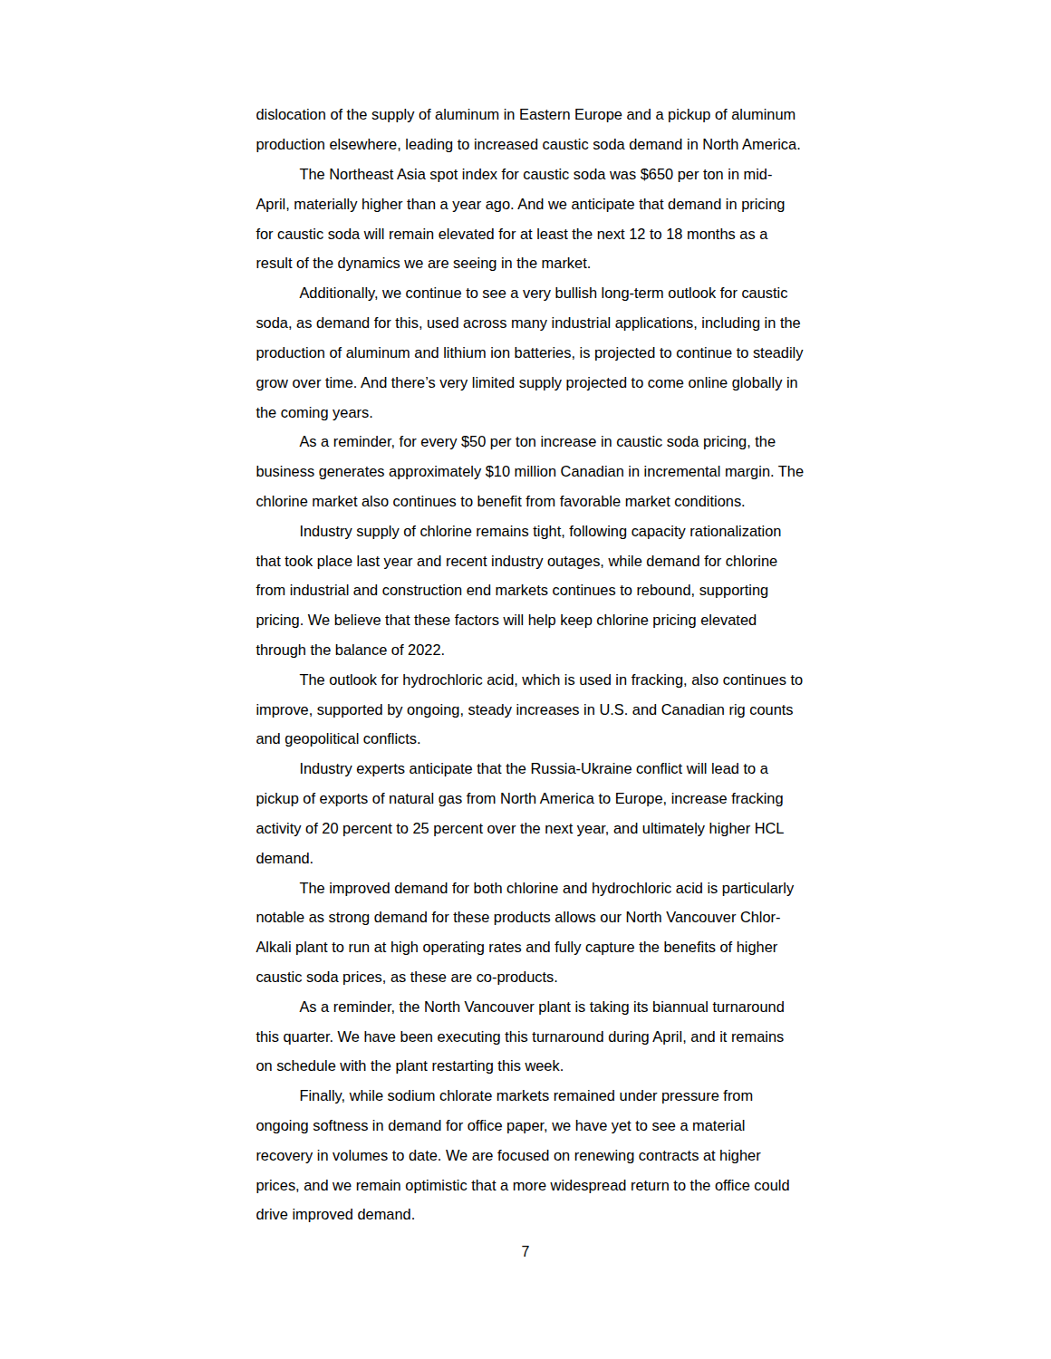dislocation of the supply of aluminum in Eastern Europe and a pickup of aluminum production elsewhere, leading to increased caustic soda demand in North America.
The Northeast Asia spot index for caustic soda was $650 per ton in mid-April, materially higher than a year ago. And we anticipate that demand in pricing for caustic soda will remain elevated for at least the next 12 to 18 months as a result of the dynamics we are seeing in the market.
Additionally, we continue to see a very bullish long-term outlook for caustic soda, as demand for this, used across many industrial applications, including in the production of aluminum and lithium ion batteries, is projected to continue to steadily grow over time. And there’s very limited supply projected to come online globally in the coming years.
As a reminder, for every $50 per ton increase in caustic soda pricing, the business generates approximately $10 million Canadian in incremental margin. The chlorine market also continues to benefit from favorable market conditions.
Industry supply of chlorine remains tight, following capacity rationalization that took place last year and recent industry outages, while demand for chlorine from industrial and construction end markets continues to rebound, supporting pricing. We believe that these factors will help keep chlorine pricing elevated through the balance of 2022.
The outlook for hydrochloric acid, which is used in fracking, also continues to improve, supported by ongoing, steady increases in U.S. and Canadian rig counts and geopolitical conflicts.
Industry experts anticipate that the Russia-Ukraine conflict will lead to a pickup of exports of natural gas from North America to Europe, increase fracking activity of 20 percent to 25 percent over the next year, and ultimately higher HCL demand.
The improved demand for both chlorine and hydrochloric acid is particularly notable as strong demand for these products allows our North Vancouver Chlor-Alkali plant to run at high operating rates and fully capture the benefits of higher caustic soda prices, as these are co-products.
As a reminder, the North Vancouver plant is taking its biannual turnaround this quarter. We have been executing this turnaround during April, and it remains on schedule with the plant restarting this week.
Finally, while sodium chlorate markets remained under pressure from ongoing softness in demand for office paper, we have yet to see a material recovery in volumes to date. We are focused on renewing contracts at higher prices, and we remain optimistic that a more widespread return to the office could drive improved demand.
7